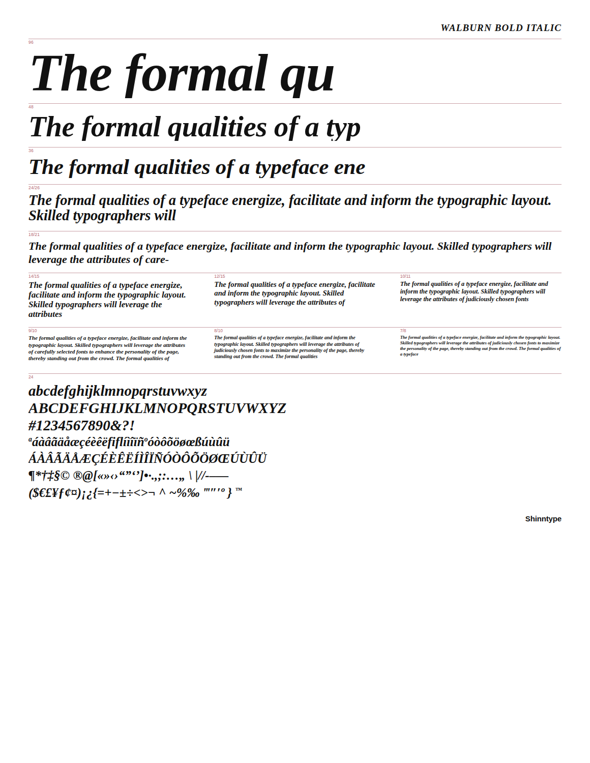WALBURN BOLD ITALIC
96
The formal qu
48
The formal qualities of a typ
36
The formal qualities of a typeface ene
24/26
The formal qualities of a typeface energize, facilitate and inform the typographic layout. Skilled typographers will
18/21
The formal qualities of a typeface energize, facilitate and inform the typographic layout. Skilled typographers will leverage the attributes of care-
14/15
The formal qualities of a typeface energize, facilitate and inform the typographic layout. Skilled typographers will leverage the attributes
12/15
The formal qualities of a typeface energize, facilitate and inform the typographic layout. Skilled typographers will leverage the attributes of
10/11
The formal qualities of a typeface energize, facilitate and inform the typographic layout. Skilled typographers will leverage the attributes of judiciously chosen fonts
9/10
The formal qualities of a typeface energize, facilitate and inform the typographic layout. Skilled typographers will leverage the attributes of carefully selected fonts to enhance the personality of the page, thereby standing out from the crowd. The formal qualities of
8/10
The formal qualities of a typeface energize, facilitate and inform the typographic layout. Skilled typographers will leverage the attributes of judiciously chosen fonts to maximize the personality of the page, thereby standing out from the crowd. The formal qualities
7/8
The formal qualities of a typeface energize, facilitate and inform the typographic layout. Skilled typographers will leverage the attributes of judiciously chosen fonts to maximize the personality of the page, thereby standing out from the crowd. The formal qualities of a typeface
24
abcdefghijklmnopqrstuvwxyz
ABCDEFGHIJKLMNOPQRSTUVWXYZ
#1234567890&?!
aáàâãäåæçéèêëfiflíìîïñoóòôõöøœßúùûü
ÁÀÂÃÄÅÆÇÉÈÊËÍÌÎÏÑÓÒÔÕÖØŒÚÙÛÜ
¶*†‡§© ®@[«»‹›“”‘’]•·.,;:…„ \ |//-–—
($€£¥ƒ¢¤)¡¿{=+−±÷<>¬ ^ ~%‰ ‴″′º } ™
Shinntype